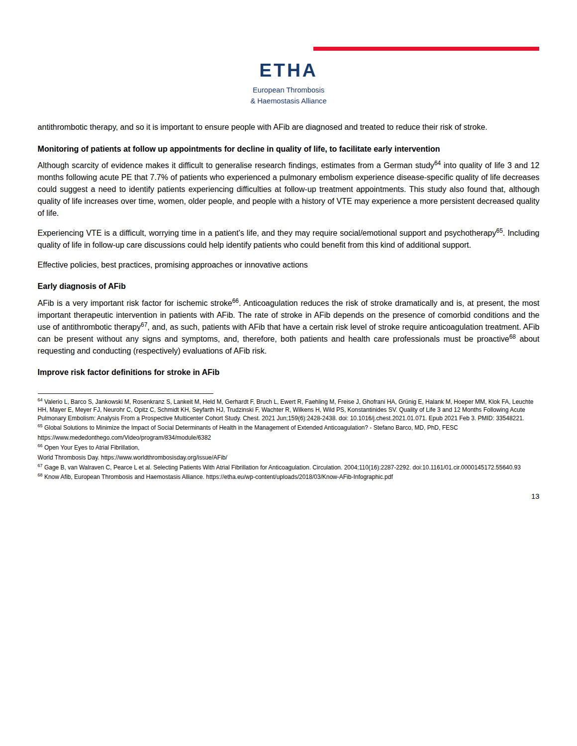ETHA
European Thrombosis
& Haemostasis Alliance
antithrombotic therapy, and so it is important to ensure people with AFib are diagnosed and treated to reduce their risk of stroke.
Monitoring of patients at follow up appointments for decline in quality of life, to facilitate early intervention
Although scarcity of evidence makes it difficult to generalise research findings, estimates from a German study64 into quality of life 3 and 12 months following acute PE that 7.7% of patients who experienced a pulmonary embolism experience disease-specific quality of life decreases could suggest a need to identify patients experiencing difficulties at follow-up treatment appointments. This study also found that, although quality of life increases over time, women, older people, and people with a history of VTE may experience a more persistent decreased quality of life.
Experiencing VTE is a difficult, worrying time in a patient's life, and they may require social/emotional support and psychotherapy65. Including quality of life in follow-up care discussions could help identify patients who could benefit from this kind of additional support.
Effective policies, best practices, promising approaches or innovative actions
Early diagnosis of AFib
AFib is a very important risk factor for ischemic stroke66. Anticoagulation reduces the risk of stroke dramatically and is, at present, the most important therapeutic intervention in patients with AFib. The rate of stroke in AFib depends on the presence of comorbid conditions and the use of antithrombotic therapy67, and, as such, patients with AFib that have a certain risk level of stroke require anticoagulation treatment. AFib can be present without any signs and symptoms, and, therefore, both patients and health care professionals must be proactive68 about requesting and conducting (respectively) evaluations of AFib risk.
Improve risk factor definitions for stroke in AFib
64 Valerio L, Barco S, Jankowski M, Rosenkranz S, Lankeit M, Held M, Gerhardt F, Bruch L, Ewert R, Faehling M, Freise J, Ghofrani HA, Grünig E, Halank M, Hoeper MM, Klok FA, Leuchte HH, Mayer E, Meyer FJ, Neurohr C, Opitz C, Schmidt KH, Seyfarth HJ, Trudzinski F, Wachter R, Wilkens H, Wild PS, Konstantinides SV. Quality of Life 3 and 12 Months Following Acute Pulmonary Embolism: Analysis From a Prospective Multicenter Cohort Study. Chest. 2021 Jun;159(6):2428-2438. doi: 10.1016/j.chest.2021.01.071. Epub 2021 Feb 3. PMID: 33548221.
65 Global Solutions to Minimize the Impact of Social Determinants of Health in the Management of Extended Anticoagulation? - Stefano Barco, MD, PhD, FESC
https://www.mededonthego.com/Video/program/834/module/6382
66 Open Your Eyes to Atrial Fibrillation,
World Thrombosis Day. https://www.worldthrombosisday.org/issue/AFib/
67 Gage B, van Walraven C, Pearce L et al. Selecting Patients With Atrial Fibrillation for Anticoagulation. Circulation. 2004;110(16):2287-2292. doi:10.1161/01.cir.0000145172.55640.93
68 Know Afib, European Thrombosis and Haemostasis Alliance. https://etha.eu/wp-content/uploads/2018/03/Know-AFib-Infographic.pdf
13